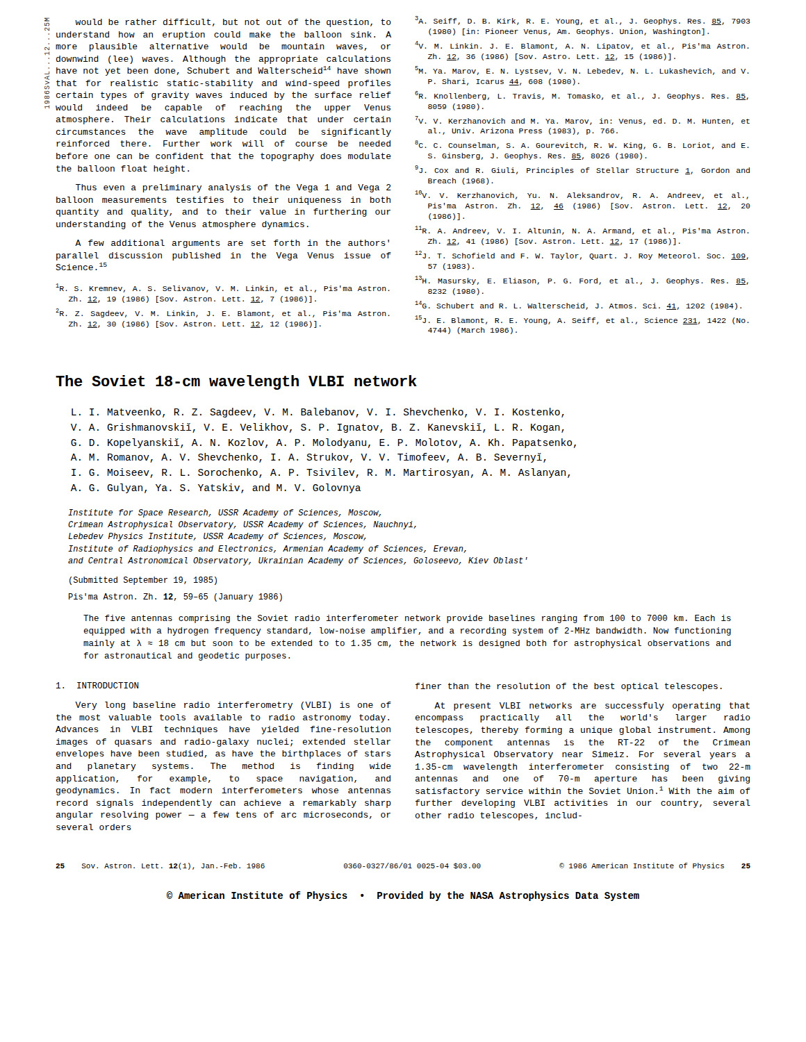1986SvAL...12...25M
would be rather difficult, but not out of the question, to understand how an eruption could make the balloon sink. A more plausible alternative would be mountain waves, or downwind (lee) waves. Although the appropriate calculations have not yet been done, Schubert and Walterscheid14 have shown that for realistic static-stability and wind-speed profiles certain types of gravity waves induced by the surface relief would indeed be capable of reaching the upper Venus atmosphere. Their calculations indicate that under certain circumstances the wave amplitude could be significantly reinforced there. Further work will of course be needed before one can be confident that the topography does modulate the balloon float height.
Thus even a preliminary analysis of the Vega 1 and Vega 2 balloon measurements testifies to their uniqueness in both quantity and quality, and to their value in furthering our understanding of the Venus atmosphere dynamics.
A few additional arguments are set forth in the authors' parallel discussion published in the Vega Venus issue of Science.15
1R. S. Kremnev, A. S. Selivanov, V. M. Linkin, et al., Pis'ma Astron. Zh. 12, 19 (1986) [Sov. Astron. Lett. 12, 7 (1986)].
2R. Z. Sagdeev, V. M. Linkin, J. E. Blamont, et al., Pis'ma Astron. Zh. 12, 30 (1986) [Sov. Astron. Lett. 12, 12 (1986)].
3A. Seiff, D. B. Kirk, R. E. Young, et al., J. Geophys. Res. 85, 7903 (1980) [in: Pioneer Venus, Am. Geophys. Union, Washington].
4V. M. Linkin. J. E. Blamont, A. N. Lipatov, et al., Pis'ma Astron. Zh. 12, 36 (1986) [Sov. Astro. Lett. 12, 15 (1986)].
5M. Ya. Marov, E. N. Lystsev, V. N. Lebedev, N. L. Lukashevich, and V. P. Shari, Icarus 44, 608 (1980).
6R. Knollenberg, L. Travis, M. Tomasko, et al., J. Geophys. Res. 85, 8059 (1980).
7V. V. Kerzhanovich and M. Ya. Marov, in: Venus, ed. D. M. Hunten, et al., Univ. Arizona Press (1983), p. 766.
8C. C. Counselman, S. A. Gourevitch, R. W. King, G. B. Loriot, and E. S. Ginsberg, J. Geophys. Res. 85, 8026 (1980).
9J. Cox and R. Giuli, Principles of Stellar Structure 1, Gordon and Breach (1968).
10V. V. Kerzhanovich, Yu. N. Aleksandrov, R. A. Andreev, et al., Pis'ma Astron. Zh. 12, 46 (1986) [Sov. Astron. Lett. 12, 20 (1986)].
11R. A. Andreev, V. I. Altunin, N. A. Armand, et al., Pis'ma Astron. Zh. 12, 41 (1986) [Sov. Astron. Lett. 12, 17 (1986)].
12J. T. Schofield and F. W. Taylor, Quart. J. Roy Meteorol. Soc. 109, 57 (1983).
13H. Masursky, E. Eliason, P. G. Ford, et al., J. Geophys. Res. 85, 8232 (1980).
14G. Schubert and R. L. Walterscheid, J. Atmos. Sci. 41, 1202 (1984).
15J. E. Blamont, R. E. Young, A. Seiff, et al., Science 231, 1422 (No. 4744) (March 1986).
The Soviet 18-cm wavelength VLBI network
L. I. Matveenko, R. Z. Sagdeev, V. M. Balebanov, V. I. Shevchenko, V. I. Kostenko,
V. A. Grishmanovskiĭ, V. E. Velikhov, S. P. Ignatov, B. Z. Kanevskiĭ, L. R. Kogan,
G. D. Kopelyanskiĭ, A. N. Kozlov, A. P. Molodyanu, E. P. Molotov, A. Kh. Papatsenko,
A. M. Romanov, A. V. Shevchenko, I. A. Strukov, V. V. Timofeev, A. B. Severnyĭ,
I. G. Moiseev, R. L. Sorochenko, A. P. Tsivilev, R. M. Martirosyan, A. M. Aslanyan,
A. G. Gulyan, Ya. S. Yatskiv, and M. V. Golovnya
Institute for Space Research, USSR Academy of Sciences, Moscow,
Crimean Astrophysical Observatory, USSR Academy of Sciences, Nauchnyi,
Lebedev Physics Institute, USSR Academy of Sciences, Moscow,
Institute of Radiophysics and Electronics, Armenian Academy of Sciences, Erevan,
and Central Astronomical Observatory, Ukrainian Academy of Sciences, Goloseevo, Kiev Oblast'
(Submitted September 19, 1985)
Pis'ma Astron. Zh. 12, 59–65 (January 1986)
The five antennas comprising the Soviet radio interferometer network provide baselines ranging from 100 to 7000 km. Each is equipped with a hydrogen frequency standard, low-noise amplifier, and a recording system of 2-MHz bandwidth. Now functioning mainly at λ ≈ 18 cm but soon to be extended to to 1.35 cm, the network is designed both for astrophysical observations and for astronautical and geodetic purposes.
1. INTRODUCTION
Very long baseline radio interferometry (VLBI) is one of the most valuable tools available to radio astronomy today. Advances in VLBI techniques have yielded fine-resolution images of quasars and radio-galaxy nuclei; extended stellar envelopes have been studied, as have the birthplaces of stars and planetary systems. The method is finding wide application, for example, to space navigation, and geodynamics. In fact modern interferometers whose antennas record signals independently can achieve a remarkably sharp angular resolving power — a few tens of arc microseconds, or several orders
finer than the resolution of the best optical telescopes.
At present VLBI networks are successfuly operating that encompass practically all the world's larger radio telescopes, thereby forming a unique global instrument. Among the component antennas is the RT-22 of the Crimean Astrophysical Observatory near Simeiz. For several years a 1.35-cm wavelength interferometer consisting of two 22-m antennas and one of 70-m aperture has been giving satisfactory service within the Soviet Union.1 With the aim of further developing VLBI activities in our country, several other radio telescopes, includ-
25 Sov. Astron. Lett. 12(1), Jan.-Feb. 1986 0360-0327/86/01 0025-04 $03.00 © 1986 American Institute of Physics 25
© American Institute of Physics • Provided by the NASA Astrophysics Data System